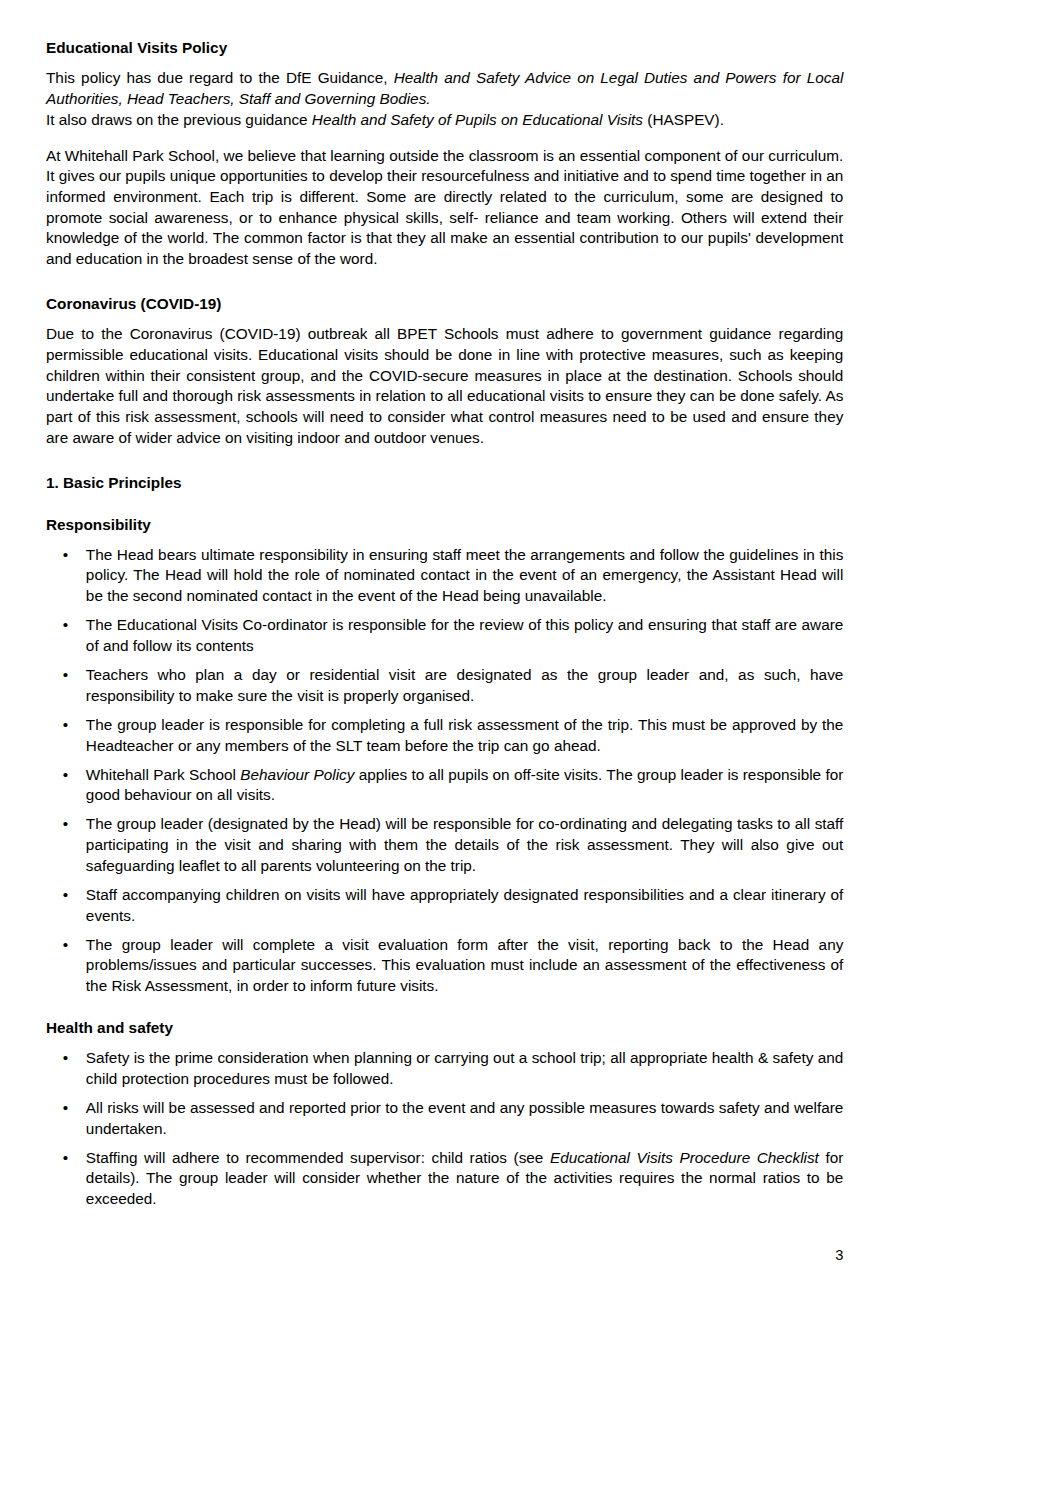Educational Visits Policy
This policy has due regard to the DfE Guidance, Health and Safety Advice on Legal Duties and Powers for Local Authorities, Head Teachers, Staff and Governing Bodies.
It also draws on the previous guidance Health and Safety of Pupils on Educational Visits (HASPEV).
At Whitehall Park School, we believe that learning outside the classroom is an essential component of our curriculum. It gives our pupils unique opportunities to develop their resourcefulness and initiative and to spend time together in an informed environment. Each trip is different. Some are directly related to the curriculum, some are designed to promote social awareness, or to enhance physical skills, self- reliance and team working. Others will extend their knowledge of the world. The common factor is that they all make an essential contribution to our pupils' development and education in the broadest sense of the word.
Coronavirus (COVID-19)
Due to the Coronavirus (COVID-19) outbreak all BPET Schools must adhere to government guidance regarding permissible educational visits. Educational visits should be done in line with protective measures, such as keeping children within their consistent group, and the COVID-secure measures in place at the destination. Schools should undertake full and thorough risk assessments in relation to all educational visits to ensure they can be done safely. As part of this risk assessment, schools will need to consider what control measures need to be used and ensure they are aware of wider advice on visiting indoor and outdoor venues.
1. Basic Principles
Responsibility
The Head bears ultimate responsibility in ensuring staff meet the arrangements and follow the guidelines in this policy. The Head will hold the role of nominated contact in the event of an emergency, the Assistant Head will be the second nominated contact in the event of the Head being unavailable.
The Educational Visits Co-ordinator is responsible for the review of this policy and ensuring that staff are aware of and follow its contents
Teachers who plan a day or residential visit are designated as the group leader and, as such, have responsibility to make sure the visit is properly organised.
The group leader is responsible for completing a full risk assessment of the trip. This must be approved by the Headteacher or any members of the SLT team before the trip can go ahead.
Whitehall Park School Behaviour Policy applies to all pupils on off-site visits. The group leader is responsible for good behaviour on all visits.
The group leader (designated by the Head) will be responsible for co-ordinating and delegating tasks to all staff participating in the visit and sharing with them the details of the risk assessment. They will also give out safeguarding leaflet to all parents volunteering on the trip.
Staff accompanying children on visits will have appropriately designated responsibilities and a clear itinerary of events.
The group leader will complete a visit evaluation form after the visit, reporting back to the Head any problems/issues and particular successes. This evaluation must include an assessment of the effectiveness of the Risk Assessment, in order to inform future visits.
Health and safety
Safety is the prime consideration when planning or carrying out a school trip; all appropriate health & safety and child protection procedures must be followed.
All risks will be assessed and reported prior to the event and any possible measures towards safety and welfare undertaken.
Staffing will adhere to recommended supervisor: child ratios (see Educational Visits Procedure Checklist for details). The group leader will consider whether the nature of the activities requires the normal ratios to be exceeded.
3